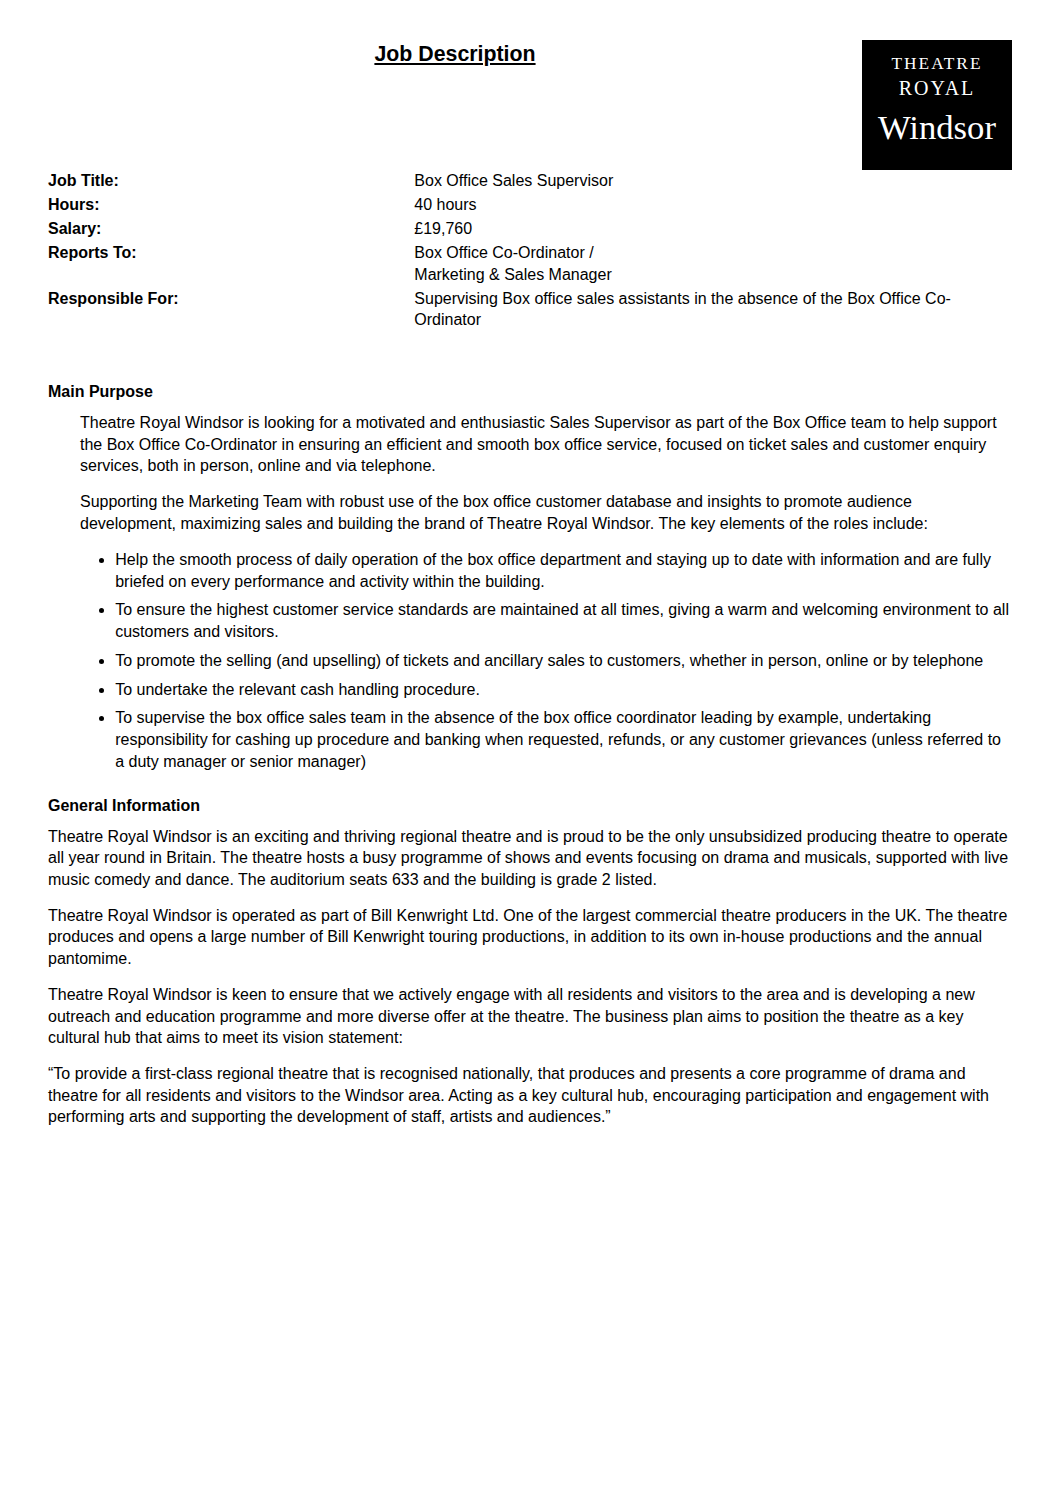THEATRE ROYAL Windsor
Job Description
| Job Title: | Box Office Sales Supervisor |
| Hours: | 40 hours |
| Salary: | £19,760 |
| Reports To: | Box Office Co-Ordinator / Marketing & Sales Manager |
| Responsible For: | Supervising Box office sales assistants in the absence of the Box Office Co-Ordinator |
Main Purpose
Theatre Royal Windsor is looking for a motivated and enthusiastic Sales Supervisor as part of the Box Office team to help support the Box Office Co-Ordinator in ensuring an efficient and smooth box office service, focused on ticket sales and customer enquiry services, both in person, online and via telephone.
Supporting the Marketing Team with robust use of the box office customer database and insights to promote audience development, maximizing sales and building the brand of Theatre Royal Windsor. The key elements of the roles include:
Help the smooth process of daily operation of the box office department and staying up to date with information and are fully briefed on every performance and activity within the building.
To ensure the highest customer service standards are maintained at all times, giving a warm and welcoming environment to all customers and visitors.
To promote the selling (and upselling) of tickets and ancillary sales to customers, whether in person, online or by telephone
To undertake the relevant cash handling procedure.
To supervise the box office sales team in the absence of the box office coordinator leading by example, undertaking responsibility for cashing up procedure and banking when requested, refunds, or any customer grievances (unless referred to a duty manager or senior manager)
General Information
Theatre Royal Windsor is an exciting and thriving regional theatre and is proud to be the only unsubsidized producing theatre to operate all year round in Britain. The theatre hosts a busy programme of shows and events focusing on drama and musicals, supported with live music comedy and dance. The auditorium seats 633 and the building is grade 2 listed.
Theatre Royal Windsor is operated as part of Bill Kenwright Ltd. One of the largest commercial theatre producers in the UK. The theatre produces and opens a large number of Bill Kenwright touring productions, in addition to its own in-house productions and the annual pantomime.
Theatre Royal Windsor is keen to ensure that we actively engage with all residents and visitors to the area and is developing a new outreach and education programme and more diverse offer at the theatre. The business plan aims to position the theatre as a key cultural hub that aims to meet its vision statement:
“To provide a first-class regional theatre that is recognised nationally, that produces and presents a core programme of drama and theatre for all residents and visitors to the Windsor area. Acting as a key cultural hub, encouraging participation and engagement with performing arts and supporting the development of staff, artists and audiences.”